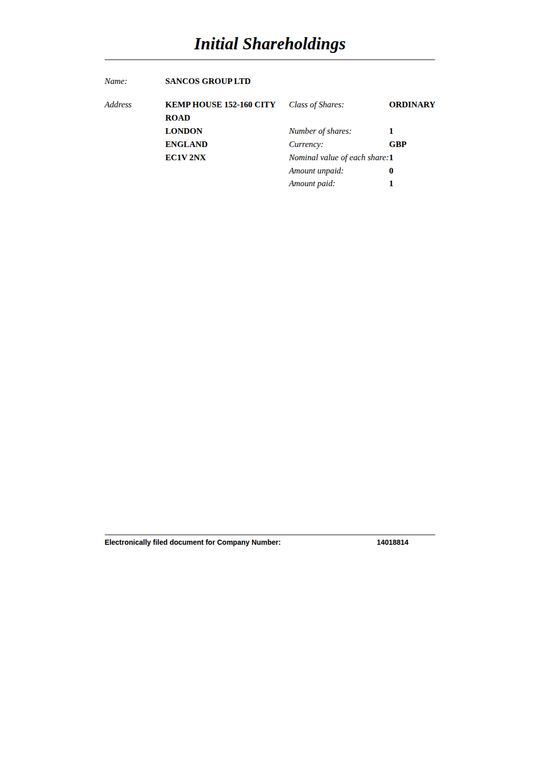Initial Shareholdings
| Name: | SANCOS GROUP LTD | | |
| Address | KEMP HOUSE 152-160 CITY ROAD | Class of Shares: | ORDINARY |
| | LONDON | Number of shares: | 1 |
| | ENGLAND | Currency: | GBP |
| | EC1V 2NX | Nominal value of each share: | 1 |
| | | Amount unpaid: | 0 |
| | | Amount paid: | 1 |
Electronically filed document for Company Number: 14018814